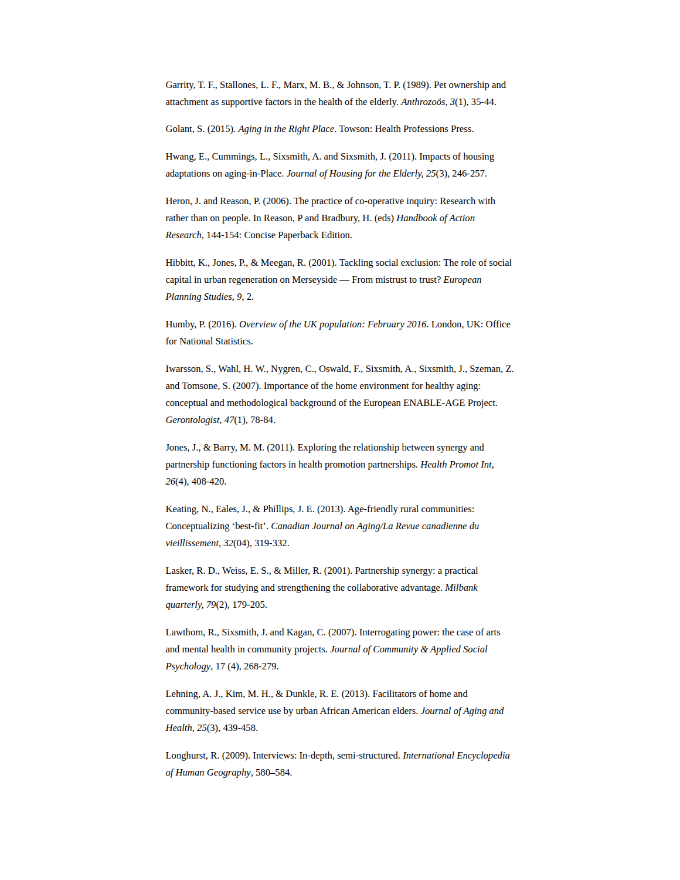Garrity, T. F., Stallones, L. F., Marx, M. B., & Johnson, T. P. (1989). Pet ownership and attachment as supportive factors in the health of the elderly. Anthrozoös, 3(1), 35-44.
Golant, S. (2015). Aging in the Right Place. Towson: Health Professions Press.
Hwang, E., Cummings, L., Sixsmith, A. and Sixsmith, J. (2011). Impacts of housing adaptations on aging-in-Place. Journal of Housing for the Elderly, 25(3), 246-257.
Heron, J. and Reason, P. (2006). The practice of co-operative inquiry: Research with rather than on people. In Reason, P and Bradbury, H. (eds) Handbook of Action Research, 144-154: Concise Paperback Edition.
Hibbitt, K., Jones, P., & Meegan, R. (2001). Tackling social exclusion: The role of social capital in urban regeneration on Merseyside — From mistrust to trust? European Planning Studies, 9, 2.
Humby, P. (2016). Overview of the UK population: February 2016. London, UK: Office for National Statistics.
Iwarsson, S., Wahl, H. W., Nygren, C., Oswald, F., Sixsmith, A., Sixsmith, J., Szeman, Z. and Tomsone, S. (2007). Importance of the home environment for healthy aging: conceptual and methodological background of the European ENABLE-AGE Project. Gerontologist, 47(1), 78-84.
Jones, J., & Barry, M. M. (2011). Exploring the relationship between synergy and partnership functioning factors in health promotion partnerships. Health Promot Int, 26(4), 408-420.
Keating, N., Eales, J., & Phillips, J. E. (2013). Age-friendly rural communities: Conceptualizing ‘best-fit’. Canadian Journal on Aging/La Revue canadienne du vieillissement, 32(04), 319-332.
Lasker, R. D., Weiss, E. S., & Miller, R. (2001). Partnership synergy: a practical framework for studying and strengthening the collaborative advantage. Milbank quarterly, 79(2), 179-205.
Lawthom, R., Sixsmith, J. and Kagan, C. (2007). Interrogating power: the case of arts and mental health in community projects. Journal of Community & Applied Social Psychology, 17 (4), 268-279.
Lehning, A. J., Kim, M. H., & Dunkle, R. E. (2013). Facilitators of home and community-based service use by urban African American elders. Journal of Aging and Health, 25(3), 439-458.
Longhurst, R. (2009). Interviews: In-depth, semi-structured. International Encyclopedia of Human Geography, 580–584.